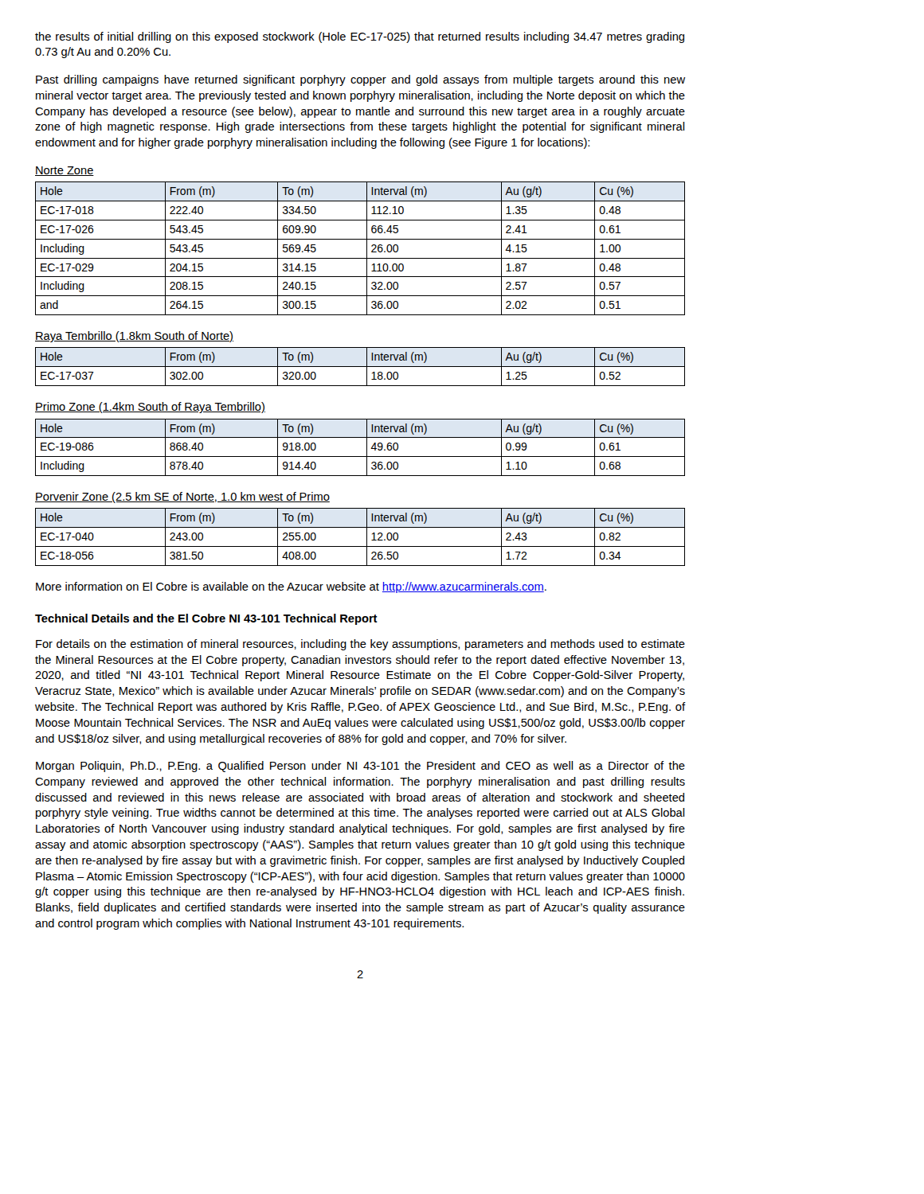the results of initial drilling on this exposed stockwork (Hole EC-17-025) that returned results including 34.47 metres grading 0.73 g/t Au and 0.20% Cu.
Past drilling campaigns have returned significant porphyry copper and gold assays from multiple targets around this new mineral vector target area. The previously tested and known porphyry mineralisation, including the Norte deposit on which the Company has developed a resource (see below), appear to mantle and surround this new target area in a roughly arcuate zone of high magnetic response. High grade intersections from these targets highlight the potential for significant mineral endowment and for higher grade porphyry mineralisation including the following (see Figure 1 for locations):
Norte Zone
| Hole | From (m) | To (m) | Interval (m) | Au (g/t) | Cu (%) |
| --- | --- | --- | --- | --- | --- |
| EC-17-018 | 222.40 | 334.50 | 112.10 | 1.35 | 0.48 |
| EC-17-026 | 543.45 | 609.90 | 66.45 | 2.41 | 0.61 |
| Including | 543.45 | 569.45 | 26.00 | 4.15 | 1.00 |
| EC-17-029 | 204.15 | 314.15 | 110.00 | 1.87 | 0.48 |
| Including | 208.15 | 240.15 | 32.00 | 2.57 | 0.57 |
| and | 264.15 | 300.15 | 36.00 | 2.02 | 0.51 |
Raya Tembrillo (1.8km South of Norte)
| Hole | From (m) | To (m) | Interval (m) | Au (g/t) | Cu (%) |
| --- | --- | --- | --- | --- | --- |
| EC-17-037 | 302.00 | 320.00 | 18.00 | 1.25 | 0.52 |
Primo Zone (1.4km South of Raya Tembrillo)
| Hole | From (m) | To (m) | Interval (m) | Au (g/t) | Cu (%) |
| --- | --- | --- | --- | --- | --- |
| EC-19-086 | 868.40 | 918.00 | 49.60 | 0.99 | 0.61 |
| Including | 878.40 | 914.40 | 36.00 | 1.10 | 0.68 |
Porvenir Zone (2.5 km SE of Norte, 1.0 km west of Primo
| Hole | From (m) | To (m) | Interval (m) | Au (g/t) | Cu (%) |
| --- | --- | --- | --- | --- | --- |
| EC-17-040 | 243.00 | 255.00 | 12.00 | 2.43 | 0.82 |
| EC-18-056 | 381.50 | 408.00 | 26.50 | 1.72 | 0.34 |
More information on El Cobre is available on the Azucar website at http://www.azucarminerals.com.
Technical Details and the El Cobre NI 43-101 Technical Report
For details on the estimation of mineral resources, including the key assumptions, parameters and methods used to estimate the Mineral Resources at the El Cobre property, Canadian investors should refer to the report dated effective November 13, 2020, and titled “NI 43-101 Technical Report Mineral Resource Estimate on the El Cobre Copper-Gold-Silver Property, Veracruz State, Mexico” which is available under Azucar Minerals’ profile on SEDAR (www.sedar.com) and on the Company’s website. The Technical Report was authored by Kris Raffle, P.Geo. of APEX Geoscience Ltd., and Sue Bird, M.Sc., P.Eng. of Moose Mountain Technical Services. The NSR and AuEq values were calculated using US$1,500/oz gold, US$3.00/lb copper and US$18/oz silver, and using metallurgical recoveries of 88% for gold and copper, and 70% for silver.
Morgan Poliquin, Ph.D., P.Eng. a Qualified Person under NI 43-101 the President and CEO as well as a Director of the Company reviewed and approved the other technical information. The porphyry mineralisation and past drilling results discussed and reviewed in this news release are associated with broad areas of alteration and stockwork and sheeted porphyry style veining. True widths cannot be determined at this time. The analyses reported were carried out at ALS Global Laboratories of North Vancouver using industry standard analytical techniques. For gold, samples are first analysed by fire assay and atomic absorption spectroscopy (“AAS”). Samples that return values greater than 10 g/t gold using this technique are then re-analysed by fire assay but with a gravimetric finish. For copper, samples are first analysed by Inductively Coupled Plasma – Atomic Emission Spectroscopy (“ICP-AES”), with four acid digestion. Samples that return values greater than 10000 g/t copper using this technique are then re-analysed by HF-HNO3-HCLO4 digestion with HCL leach and ICP-AES finish. Blanks, field duplicates and certified standards were inserted into the sample stream as part of Azucar’s quality assurance and control program which complies with National Instrument 43-101 requirements.
2